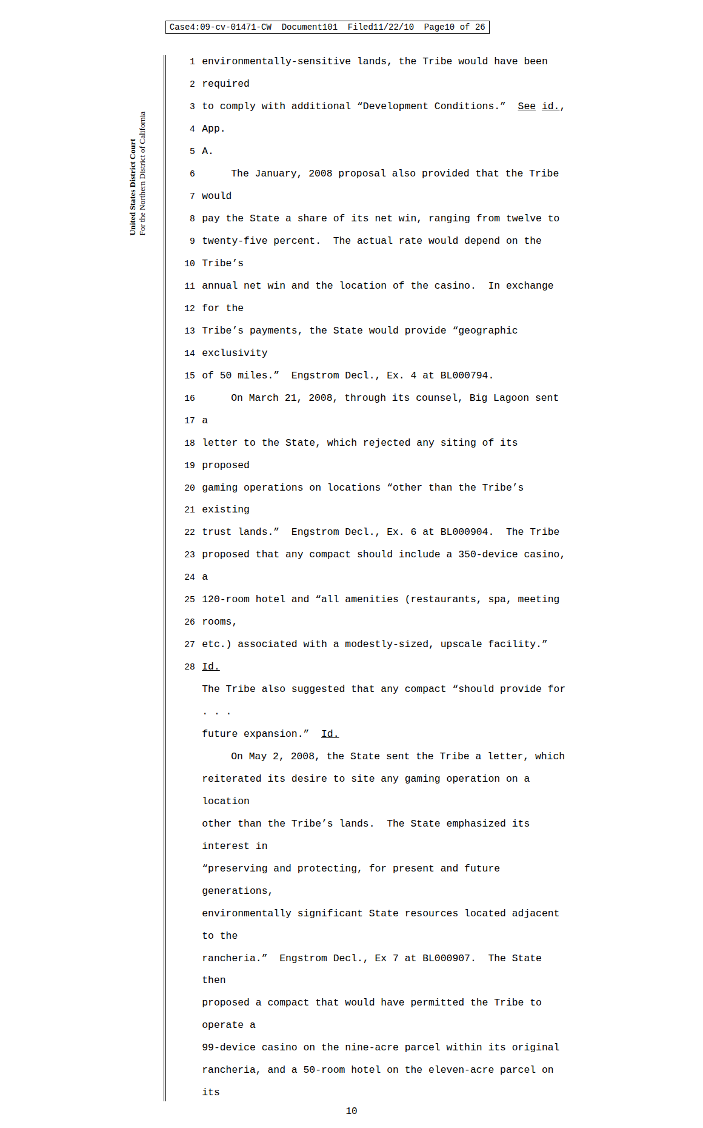Case4:09-cv-01471-CW Document101 Filed11/22/10 Page10 of 26
United States District Court
For the Northern District of California
1
2
3
4
5
6
7
8
9
10
11
12
13
14
15
16
17
18
19
20
21
22
23
24
25
26
27
28
environmentally-sensitive lands, the Tribe would have been required to comply with additional “Development Conditions.” See id., App. A.
The January, 2008 proposal also provided that the Tribe would pay the State a share of its net win, ranging from twelve to twenty-five percent. The actual rate would depend on the Tribe’s annual net win and the location of the casino. In exchange for the Tribe’s payments, the State would provide “geographic exclusivity of 50 miles.” Engstrom Decl., Ex. 4 at BL000794.
On March 21, 2008, through its counsel, Big Lagoon sent a letter to the State, which rejected any siting of its proposed gaming operations on locations “other than the Tribe’s existing trust lands.” Engstrom Decl., Ex. 6 at BL000904. The Tribe proposed that any compact should include a 350-device casino, a 120-room hotel and “all amenities (restaurants, spa, meeting rooms, etc.) associated with a modestly-sized, upscale facility.” Id. The Tribe also suggested that any compact “should provide for . . . future expansion.” Id.
On May 2, 2008, the State sent the Tribe a letter, which reiterated its desire to site any gaming operation on a location other than the Tribe’s lands. The State emphasized its interest in “preserving and protecting, for present and future generations, environmentally significant State resources located adjacent to the rancheria.” Engstrom Decl., Ex 7 at BL000907. The State then proposed a compact that would have permitted the Tribe to operate a 99-device casino on the nine-acre parcel within its original rancheria, and a 50-room hotel on the eleven-acre parcel on its
10